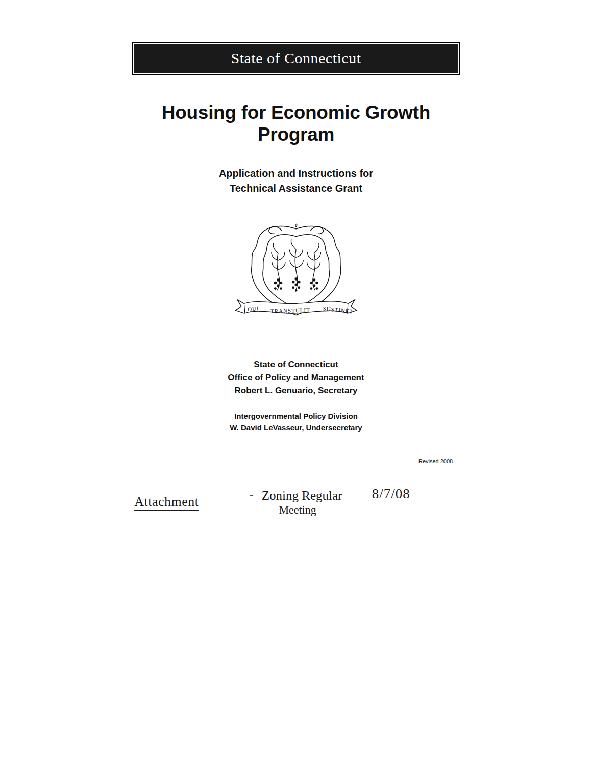State of Connecticut
Housing for Economic Growth Program
Application and Instructions for
Technical Assistance Grant
QUI TRANSTULIT SUSTINET
State of Connecticut
Office of Policy and Management
Robert L. Genuario, Secretary
Intergovernmental Policy Division
W. David LeVasseur, Undersecretary
Revised 2008
Attachment - Zoning Regular Meeting 8/7/08